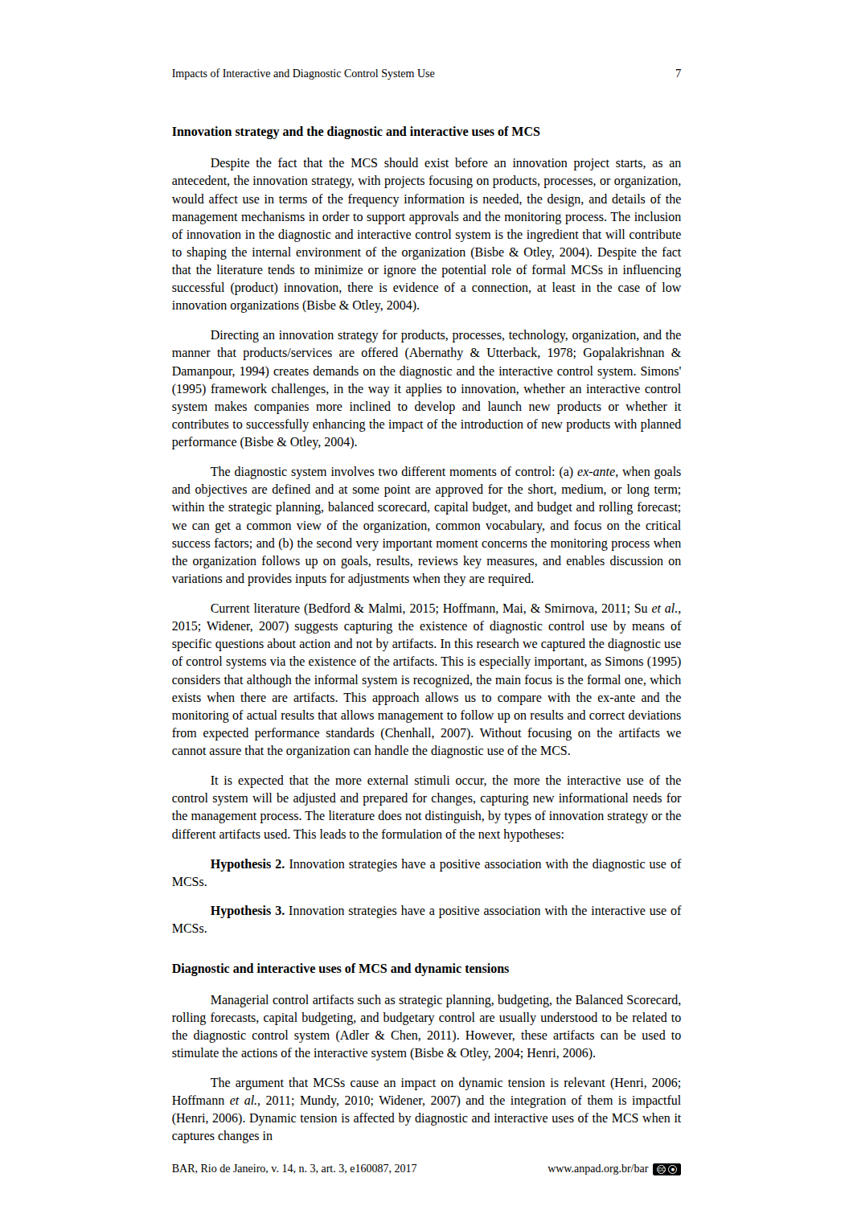Impacts of Interactive and Diagnostic Control System Use 7
Innovation strategy and the diagnostic and interactive uses of MCS
Despite the fact that the MCS should exist before an innovation project starts, as an antecedent, the innovation strategy, with projects focusing on products, processes, or organization, would affect use in terms of the frequency information is needed, the design, and details of the management mechanisms in order to support approvals and the monitoring process. The inclusion of innovation in the diagnostic and interactive control system is the ingredient that will contribute to shaping the internal environment of the organization (Bisbe & Otley, 2004). Despite the fact that the literature tends to minimize or ignore the potential role of formal MCSs in influencing successful (product) innovation, there is evidence of a connection, at least in the case of low innovation organizations (Bisbe & Otley, 2004).
Directing an innovation strategy for products, processes, technology, organization, and the manner that products/services are offered (Abernathy & Utterback, 1978; Gopalakrishnan & Damanpour, 1994) creates demands on the diagnostic and the interactive control system. Simons' (1995) framework challenges, in the way it applies to innovation, whether an interactive control system makes companies more inclined to develop and launch new products or whether it contributes to successfully enhancing the impact of the introduction of new products with planned performance (Bisbe & Otley, 2004).
The diagnostic system involves two different moments of control: (a) ex-ante, when goals and objectives are defined and at some point are approved for the short, medium, or long term; within the strategic planning, balanced scorecard, capital budget, and budget and rolling forecast; we can get a common view of the organization, common vocabulary, and focus on the critical success factors; and (b) the second very important moment concerns the monitoring process when the organization follows up on goals, results, reviews key measures, and enables discussion on variations and provides inputs for adjustments when they are required.
Current literature (Bedford & Malmi, 2015; Hoffmann, Mai, & Smirnova, 2011; Su et al., 2015; Widener, 2007) suggests capturing the existence of diagnostic control use by means of specific questions about action and not by artifacts. In this research we captured the diagnostic use of control systems via the existence of the artifacts. This is especially important, as Simons (1995) considers that although the informal system is recognized, the main focus is the formal one, which exists when there are artifacts. This approach allows us to compare with the ex-ante and the monitoring of actual results that allows management to follow up on results and correct deviations from expected performance standards (Chenhall, 2007). Without focusing on the artifacts we cannot assure that the organization can handle the diagnostic use of the MCS.
It is expected that the more external stimuli occur, the more the interactive use of the control system will be adjusted and prepared for changes, capturing new informational needs for the management process. The literature does not distinguish, by types of innovation strategy or the different artifacts used. This leads to the formulation of the next hypotheses:
Hypothesis 2. Innovation strategies have a positive association with the diagnostic use of MCSs.
Hypothesis 3. Innovation strategies have a positive association with the interactive use of MCSs.
Diagnostic and interactive uses of MCS and dynamic tensions
Managerial control artifacts such as strategic planning, budgeting, the Balanced Scorecard, rolling forecasts, capital budgeting, and budgetary control are usually understood to be related to the diagnostic control system (Adler & Chen, 2011). However, these artifacts can be used to stimulate the actions of the interactive system (Bisbe & Otley, 2004; Henri, 2006).
The argument that MCSs cause an impact on dynamic tension is relevant (Henri, 2006; Hoffmann et al., 2011; Mundy, 2010; Widener, 2007) and the integration of them is impactful (Henri, 2006). Dynamic tension is affected by diagnostic and interactive uses of the MCS when it captures changes in
BAR, Rio de Janeiro, v. 14, n. 3, art. 3, e160087, 2017 www.anpad.org.br/bar cc●